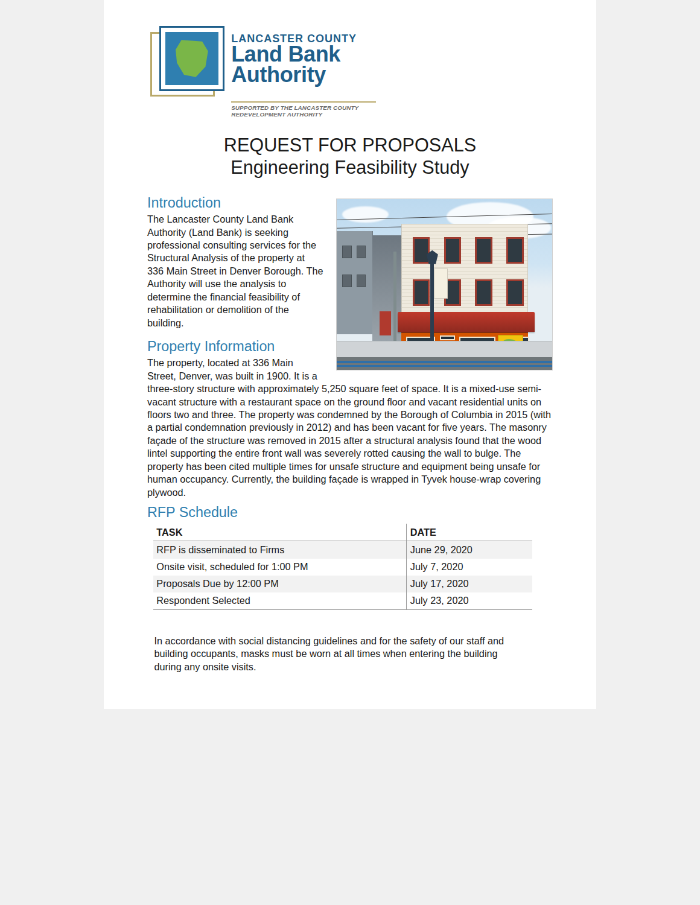LANCASTER COUNTY
Land Bank
Authority
SUPPORTED BY THE LANCASTER COUNTY
REDEVELOPMENT AUTHORITY
REQUEST FOR PROPOSALS
Engineering Feasibility Study
Introduction
The Lancaster County Land Bank Authority (Land Bank) is seeking professional consulting services for the Structural Analysis of the property at 336 Main Street in Denver Borough. The Authority will use the analysis to determine the financial feasibility of rehabilitation or demolition of the building.
Property Information
The property, located at 336 Main Street, Denver, was built in 1900. It is a three-story structure with approximately 5,250 square feet of space. It is a mixed-use semi-vacant structure with a restaurant space on the ground floor and vacant residential units on floors two and three. The property was condemned by the Borough of Columbia in 2015 (with a partial condemnation previously in 2012) and has been vacant for five years. The masonry façade of the structure was removed in 2015 after a structural analysis found that the wood lintel supporting the entire front wall was severely rotted causing the wall to bulge. The property has been cited multiple times for unsafe structure and equipment being unsafe for human occupancy. Currently, the building façade is wrapped in Tyvek house-wrap covering plywood.
RFP Schedule
| TASK | DATE |
| --- | --- |
| RFP is disseminated to Firms | June 29, 2020 |
| Onsite visit, scheduled for 1:00 PM | July 7, 2020 |
| Proposals Due by 12:00 PM | July 17, 2020 |
| Respondent Selected | July 23, 2020 |
In accordance with social distancing guidelines and for the safety of our staff and building occupants, masks must be worn at all times when entering the building during any onsite visits.